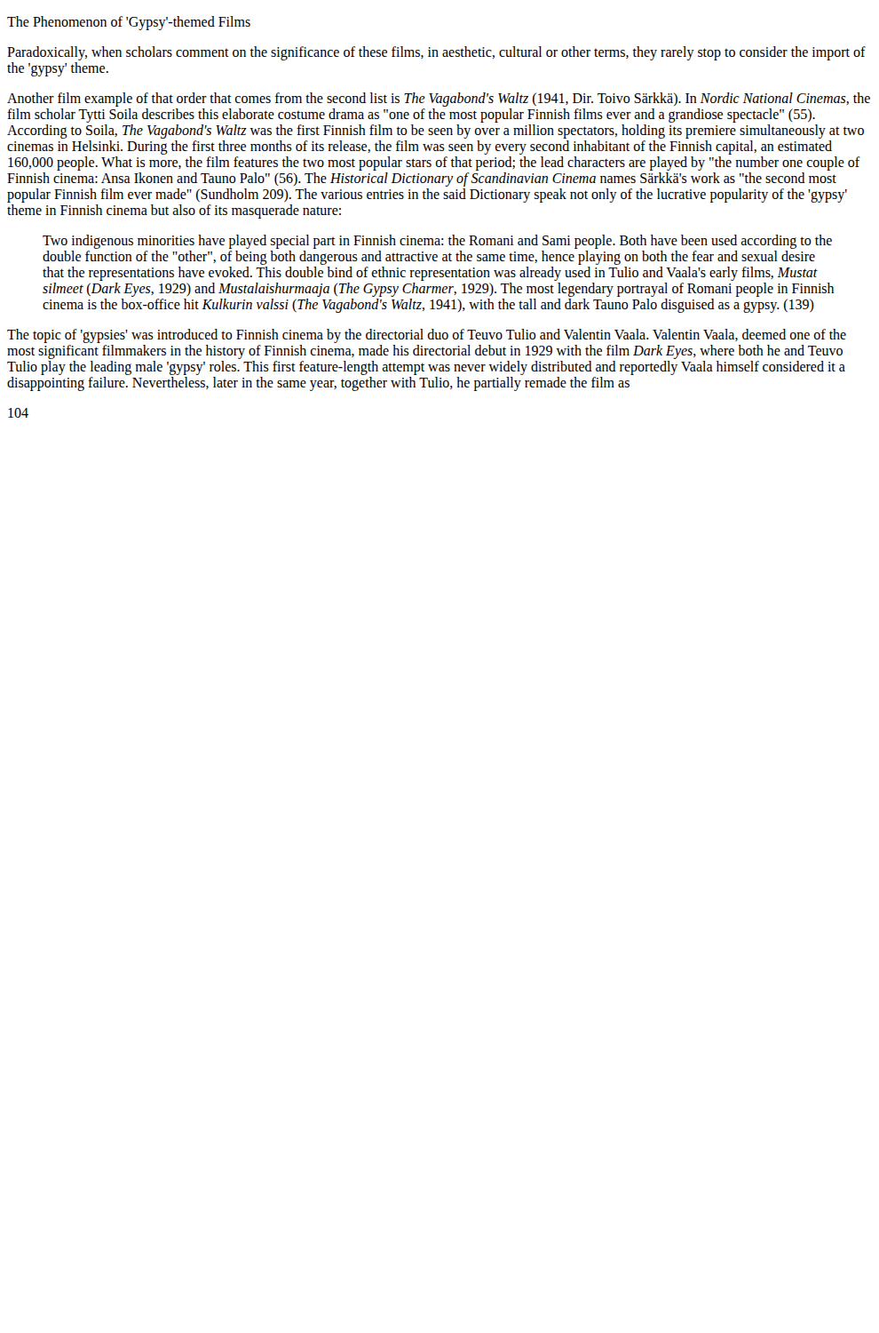The Phenomenon of 'Gypsy'-themed Films
Paradoxically, when scholars comment on the significance of these films, in aesthetic, cultural or other terms, they rarely stop to consider the import of the 'gypsy' theme.
Another film example of that order that comes from the second list is The Vagabond's Waltz (1941, Dir. Toivo Särkkä). In Nordic National Cinemas, the film scholar Tytti Soila describes this elaborate costume drama as "one of the most popular Finnish films ever and a grandiose spectacle" (55). According to Soila, The Vagabond's Waltz was the first Finnish film to be seen by over a million spectators, holding its premiere simultaneously at two cinemas in Helsinki. During the first three months of its release, the film was seen by every second inhabitant of the Finnish capital, an estimated 160,000 people. What is more, the film features the two most popular stars of that period; the lead characters are played by "the number one couple of Finnish cinema: Ansa Ikonen and Tauno Palo" (56). The Historical Dictionary of Scandinavian Cinema names Särkkä's work as "the second most popular Finnish film ever made" (Sundholm 209). The various entries in the said Dictionary speak not only of the lucrative popularity of the 'gypsy' theme in Finnish cinema but also of its masquerade nature:
Two indigenous minorities have played special part in Finnish cinema: the Romani and Sami people. Both have been used according to the double function of the "other", of being both dangerous and attractive at the same time, hence playing on both the fear and sexual desire that the representations have evoked. This double bind of ethnic representation was already used in Tulio and Vaala's early films, Mustat silmeet (Dark Eyes, 1929) and Mustalaishurmaaja (The Gypsy Charmer, 1929). The most legendary portrayal of Romani people in Finnish cinema is the box-office hit Kulkurin valssi (The Vagabond's Waltz, 1941), with the tall and dark Tauno Palo disguised as a gypsy. (139)
The topic of 'gypsies' was introduced to Finnish cinema by the directorial duo of Teuvo Tulio and Valentin Vaala. Valentin Vaala, deemed one of the most significant filmmakers in the history of Finnish cinema, made his directorial debut in 1929 with the film Dark Eyes, where both he and Teuvo Tulio play the leading male 'gypsy' roles. This first feature-length attempt was never widely distributed and reportedly Vaala himself considered it a disappointing failure. Nevertheless, later in the same year, together with Tulio, he partially remade the film as
104